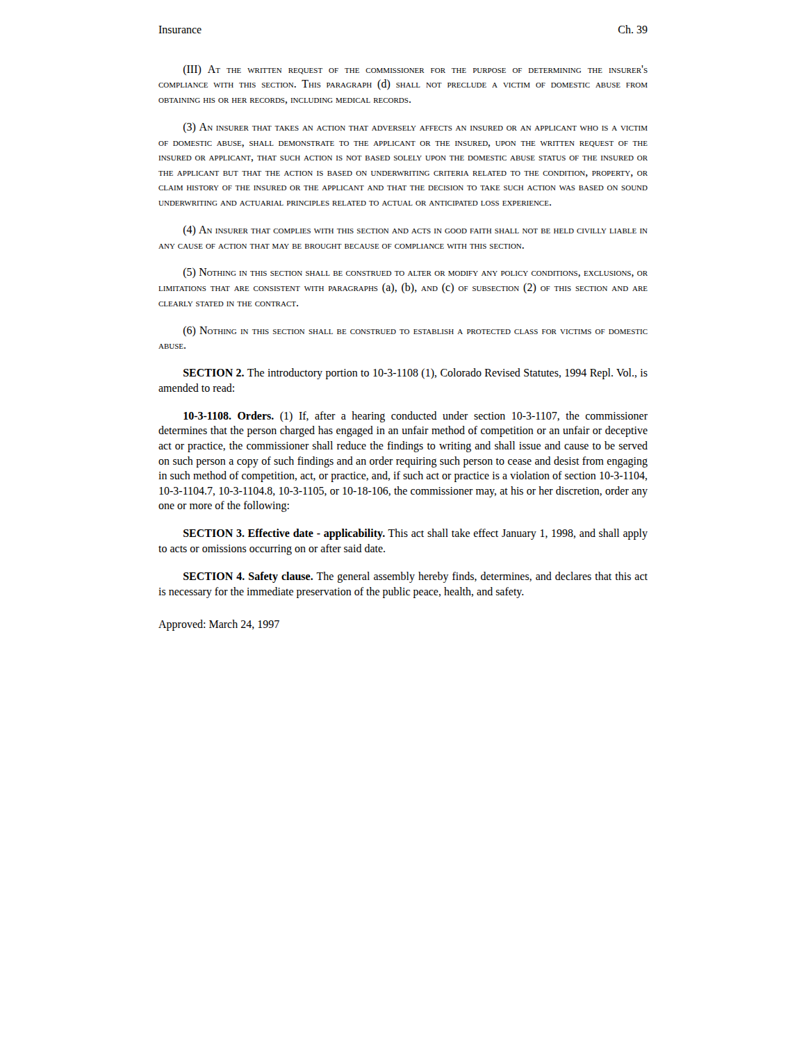Insurance Ch. 39
(III) At the written request of the commissioner for the purpose of determining the insurer's compliance with this section. This paragraph (d) shall not preclude a victim of domestic abuse from obtaining his or her records, including medical records.
(3) An insurer that takes an action that adversely affects an insured or an applicant who is a victim of domestic abuse, shall demonstrate to the applicant or the insured, upon the written request of the insured or applicant, that such action is not based solely upon the domestic abuse status of the insured or the applicant but that the action is based on underwriting criteria related to the condition, property, or claim history of the insured or the applicant and that the decision to take such action was based on sound underwriting and actuarial principles related to actual or anticipated loss experience.
(4) An insurer that complies with this section and acts in good faith shall not be held civilly liable in any cause of action that may be brought because of compliance with this section.
(5) Nothing in this section shall be construed to alter or modify any policy conditions, exclusions, or limitations that are consistent with paragraphs (a), (b), and (c) of subsection (2) of this section and are clearly stated in the contract.
(6) Nothing in this section shall be construed to establish a protected class for victims of domestic abuse.
SECTION 2. The introductory portion to 10-3-1108 (1), Colorado Revised Statutes, 1994 Repl. Vol., is amended to read:
10-3-1108. Orders. (1) If, after a hearing conducted under section 10-3-1107, the commissioner determines that the person charged has engaged in an unfair method of competition or an unfair or deceptive act or practice, the commissioner shall reduce the findings to writing and shall issue and cause to be served on such person a copy of such findings and an order requiring such person to cease and desist from engaging in such method of competition, act, or practice, and, if such act or practice is a violation of section 10-3-1104, 10-3-1104.7, 10-3-1104.8, 10-3-1105, or 10-18-106, the commissioner may, at his or her discretion, order any one or more of the following:
SECTION 3. Effective date - applicability. This act shall take effect January 1, 1998, and shall apply to acts or omissions occurring on or after said date.
SECTION 4. Safety clause. The general assembly hereby finds, determines, and declares that this act is necessary for the immediate preservation of the public peace, health, and safety.
Approved: March 24, 1997